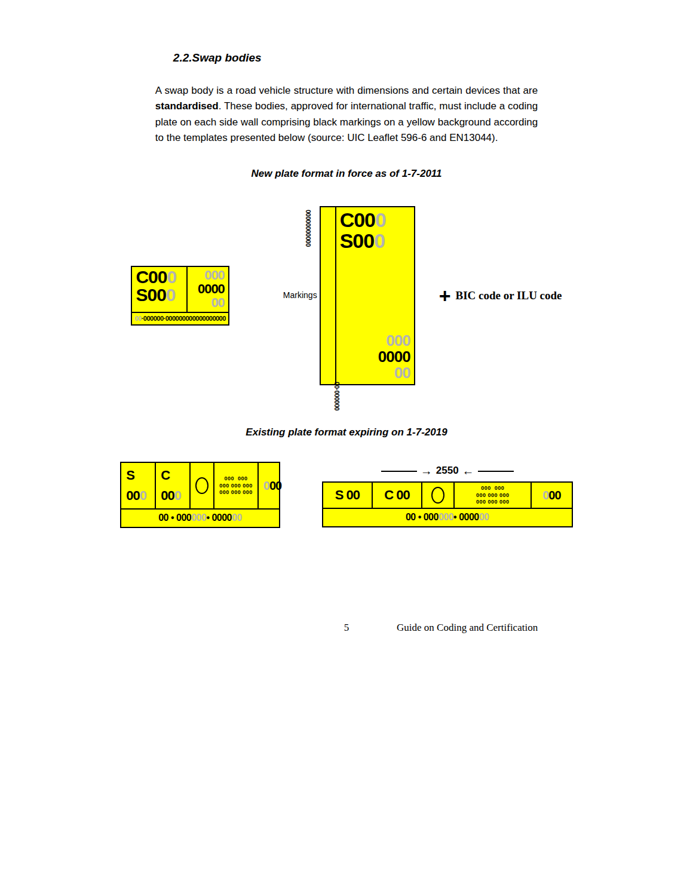2.2.Swap bodies
A swap body is a road vehicle structure with dimensions and certain devices that are standardised. These bodies, approved for international traffic, must include a coding plate on each side wall comprising black markings on a yellow background according to the templates presented below (source: UIC Leaflet 596-6 and EN13044).
New plate format in force as of 1-7-2011
C000
S000
000
0000
00
00·000000·000000000000000000
Markings
00000000000 00·000000
C000
S000
000
0000
00
+ BIC code or ILU code
Existing plate format expiring on 1-7-2019
S 000
C 000
000 000
000 000 000
000 000 000
000
00 • 000000• 000000
2550
S 00
C 00
000 000
000 000 000
000 000 000
000
00 • 000000• 000000
5 Guide on Coding and Certification